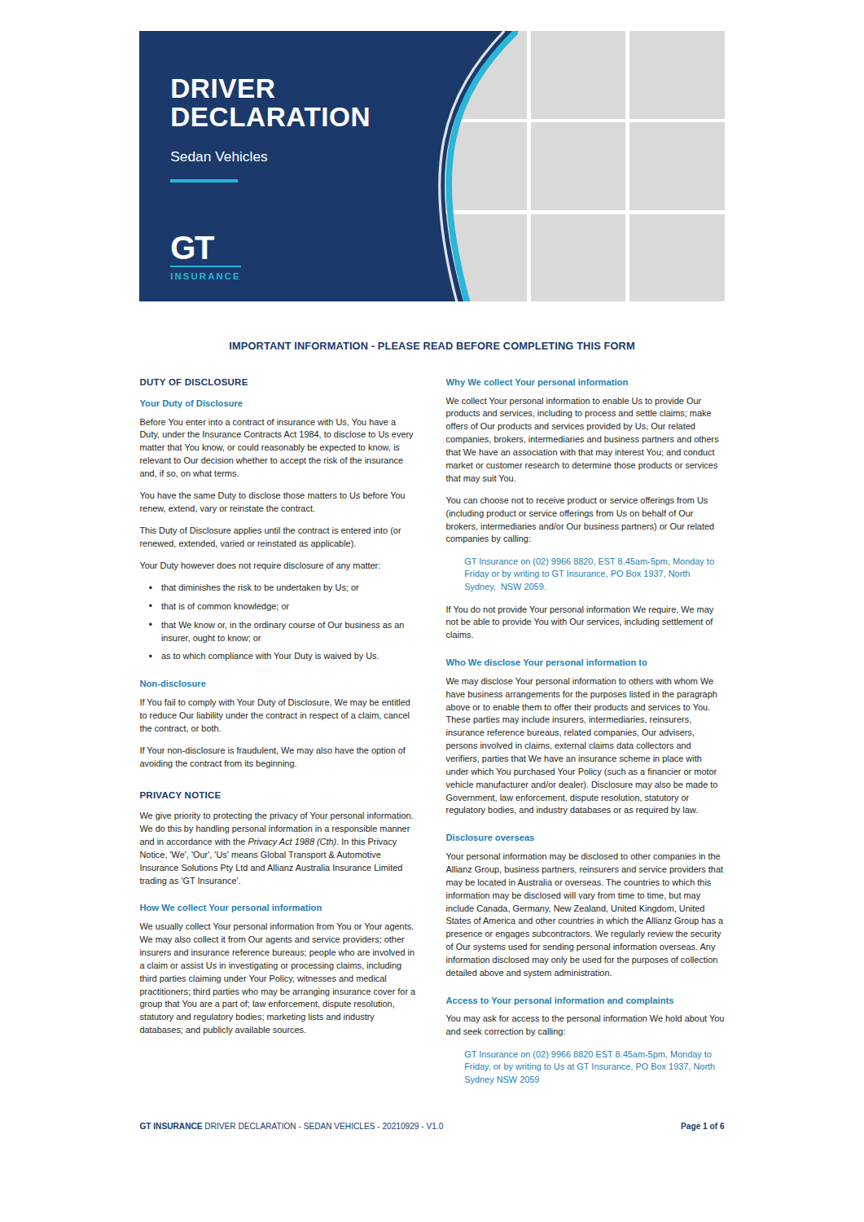DRIVER DECLARATION
Sedan Vehicles
GT INSURANCE
IMPORTANT INFORMATION - PLEASE READ BEFORE COMPLETING THIS FORM
Duty of Disclosure
Your Duty of Disclosure
Before You enter into a contract of insurance with Us, You have a Duty, under the Insurance Contracts Act 1984, to disclose to Us every matter that You know, or could reasonably be expected to know, is relevant to Our decision whether to accept the risk of the insurance and, if so, on what terms.
You have the same Duty to disclose those matters to Us before You renew, extend, vary or reinstate the contract.
This Duty of Disclosure applies until the contract is entered into (or renewed, extended, varied or reinstated as applicable).
Your Duty however does not require disclosure of any matter:
that diminishes the risk to be undertaken by Us; or
that is of common knowledge; or
that We know or, in the ordinary course of Our business as an insurer, ought to know; or
as to which compliance with Your Duty is waived by Us.
Non-disclosure
If You fail to comply with Your Duty of Disclosure, We may be entitled to reduce Our liability under the contract in respect of a claim, cancel the contract, or both.
If Your non-disclosure is fraudulent, We may also have the option of avoiding the contract from its beginning.
Privacy Notice
We give priority to protecting the privacy of Your personal information. We do this by handling personal information in a responsible manner and in accordance with the Privacy Act 1988 (Cth). In this Privacy Notice, 'We', 'Our', 'Us' means Global Transport & Automotive Insurance Solutions Pty Ltd and Allianz Australia Insurance Limited trading as 'GT Insurance'.
How We collect Your personal information
We usually collect Your personal information from You or Your agents. We may also collect it from Our agents and service providers; other insurers and insurance reference bureaus; people who are involved in a claim or assist Us in investigating or processing claims, including third parties claiming under Your Policy, witnesses and medical practitioners; third parties who may be arranging insurance cover for a group that You are a part of; law enforcement, dispute resolution, statutory and regulatory bodies; marketing lists and industry databases; and publicly available sources.
Why We collect Your personal information
We collect Your personal information to enable Us to provide Our products and services, including to process and settle claims; make offers of Our products and services provided by Us, Our related companies, brokers, intermediaries and business partners and others that We have an association with that may interest You; and conduct market or customer research to determine those products or services that may suit You.
You can choose not to receive product or service offerings from Us (including product or service offerings from Us on behalf of Our brokers, intermediaries and/or Our business partners) or Our related companies by calling:
GT Insurance on (02) 9966 8820, EST 8.45am-5pm, Monday to Friday or by writing to GT Insurance, PO Box 1937, North Sydney, NSW 2059.
If You do not provide Your personal information We require, We may not be able to provide You with Our services, including settlement of claims.
Who We disclose Your personal information to
We may disclose Your personal information to others with whom We have business arrangements for the purposes listed in the paragraph above or to enable them to offer their products and services to You. These parties may include insurers, intermediaries, reinsurers, insurance reference bureaus, related companies, Our advisers, persons involved in claims, external claims data collectors and verifiers, parties that We have an insurance scheme in place with under which You purchased Your Policy (such as a financier or motor vehicle manufacturer and/or dealer). Disclosure may also be made to Government, law enforcement, dispute resolution, statutory or regulatory bodies, and industry databases or as required by law.
Disclosure overseas
Your personal information may be disclosed to other companies in the Allianz Group, business partners, reinsurers and service providers that may be located in Australia or overseas. The countries to which this information may be disclosed will vary from time to time, but may include Canada, Germany, New Zealand, United Kingdom, United States of America and other countries in which the Allianz Group has a presence or engages subcontractors. We regularly review the security of Our systems used for sending personal information overseas. Any information disclosed may only be used for the purposes of collection detailed above and system administration.
Access to Your personal information and complaints
You may ask for access to the personal information We hold about You and seek correction by calling:
GT Insurance on (02) 9966 8820 EST 8.45am-5pm, Monday to Friday, or by writing to Us at GT Insurance, PO Box 1937, North Sydney NSW 2059
GT INSURANCE DRIVER DECLARATION - SEDAN VEHICLES - 20210929 - V1.0
Page 1 of 6